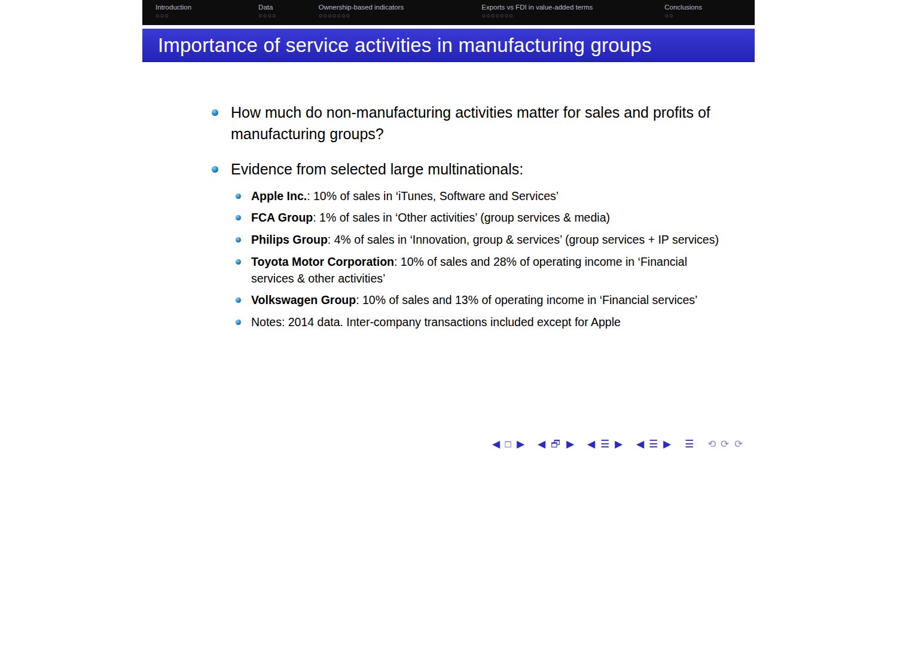Introduction
○○○
Data
○○○○
Ownership-based indicators
○○○○○○○
Exports vs FDI in value-added terms
○○○○○○○
Conclusions
○○
Importance of service activities in manufacturing groups
How much do non-manufacturing activities matter for sales and profits of manufacturing groups?
Evidence from selected large multinationals:
Apple Inc.: 10% of sales in ‘iTunes, Software and Services’
FCA Group: 1% of sales in ‘Other activities’ (group services & media)
Philips Group: 4% of sales in ‘Innovation, group & services’ (group services + IP services)
Toyota Motor Corporation: 10% of sales and 28% of operating income in ‘Financial services & other activities’
Volkswagen Group: 10% of sales and 13% of operating income in ‘Financial services’
Notes: 2014 data. Inter-company transactions included except for Apple
◀ □ ▶ ◀ 🗗 ▶ ◀ ☰ ▶ ◀ ☰ ▶ ☰ ⟲ ⟳ ⟳